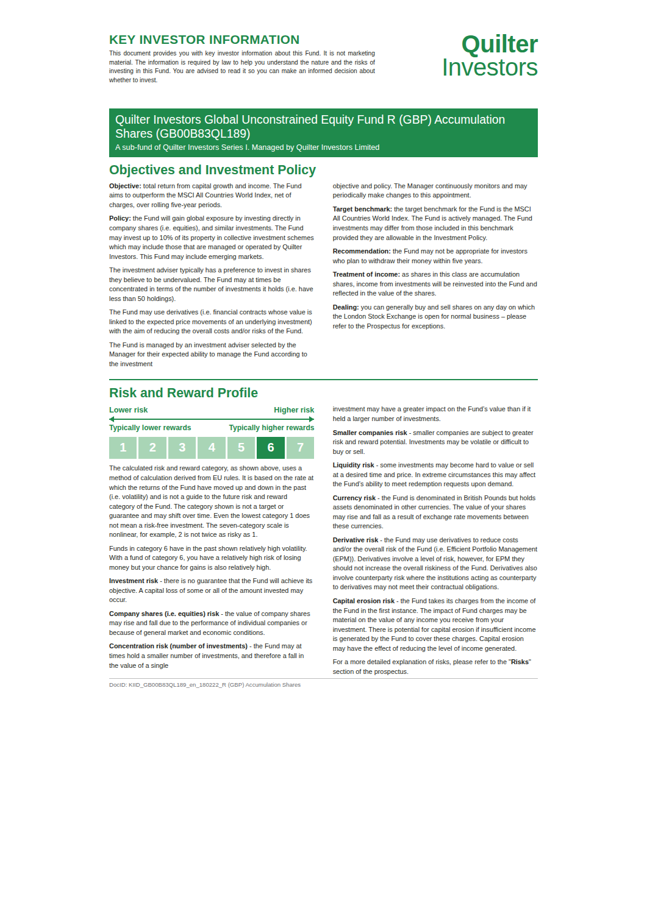Key Investor Information
This document provides you with key investor information about this Fund. It is not marketing material. The information is required by law to help you understand the nature and the risks of investing in this Fund. You are advised to read it so you can make an informed decision about whether to invest.
Quilter Investors
Quilter Investors Global Unconstrained Equity Fund R (GBP) Accumulation Shares (GB00B83QL189)
A sub-fund of Quilter Investors Series I. Managed by Quilter Investors Limited
Objectives and Investment Policy
Objective: total return from capital growth and income. The Fund aims to outperform the MSCI All Countries World Index, net of charges, over rolling five-year periods.
Policy: the Fund will gain global exposure by investing directly in company shares (i.e. equities), and similar investments. The Fund may invest up to 10% of its property in collective investment schemes which may include those that are managed or operated by Quilter Investors. This Fund may include emerging markets.
The investment adviser typically has a preference to invest in shares they believe to be undervalued. The Fund may at times be concentrated in terms of the number of investments it holds (i.e. have less than 50 holdings).
The Fund may use derivatives (i.e. financial contracts whose value is linked to the expected price movements of an underlying investment) with the aim of reducing the overall costs and/or risks of the Fund.
The Fund is managed by an investment adviser selected by the Manager for their expected ability to manage the Fund according to the investment
objective and policy. The Manager continuously monitors and may periodically make changes to this appointment.
Target benchmark: the target benchmark for the Fund is the MSCI All Countries World Index. The Fund is actively managed. The Fund investments may differ from those included in this benchmark provided they are allowable in the Investment Policy.
Recommendation: the Fund may not be appropriate for investors who plan to withdraw their money within five years.
Treatment of income: as shares in this class are accumulation shares, income from investments will be reinvested into the Fund and reflected in the value of the shares.
Dealing: you can generally buy and sell shares on any day on which the London Stock Exchange is open for normal business – please refer to the Prospectus for exceptions.
Risk and Reward Profile
Lower risk Higher risk
Typically lower rewards Typically higher rewards
1
2
3
4
5
6
7
The calculated risk and reward category, as shown above, uses a method of calculation derived from EU rules. It is based on the rate at which the returns of the Fund have moved up and down in the past (i.e. volatility) and is not a guide to the future risk and reward category of the Fund. The category shown is not a target or guarantee and may shift over time. Even the lowest category 1 does not mean a risk-free investment. The seven-category scale is nonlinear, for example, 2 is not twice as risky as 1.
Funds in category 6 have in the past shown relatively high volatility. With a fund of category 6, you have a relatively high risk of losing money but your chance for gains is also relatively high.
Investment risk - there is no guarantee that the Fund will achieve its objective. A capital loss of some or all of the amount invested may occur.
Company shares (i.e. equities) risk - the value of company shares may rise and fall due to the performance of individual companies or because of general market and economic conditions.
Concentration risk (number of investments) - the Fund may at times hold a smaller number of investments, and therefore a fall in the value of a single
investment may have a greater impact on the Fund’s value than if it held a larger number of investments.
Smaller companies risk - smaller companies are subject to greater risk and reward potential. Investments may be volatile or difficult to buy or sell.
Liquidity risk - some investments may become hard to value or sell at a desired time and price. In extreme circumstances this may affect the Fund’s ability to meet redemption requests upon demand.
Currency risk - the Fund is denominated in British Pounds but holds assets denominated in other currencies. The value of your shares may rise and fall as a result of exchange rate movements between these currencies.
Derivative risk - the Fund may use derivatives to reduce costs and/or the overall risk of the Fund (i.e. Efficient Portfolio Management (EPM)). Derivatives involve a level of risk, however, for EPM they should not increase the overall riskiness of the Fund. Derivatives also involve counterparty risk where the institutions acting as counterparty to derivatives may not meet their contractual obligations.
Capital erosion risk - the Fund takes its charges from the income of the Fund in the first instance. The impact of Fund charges may be material on the value of any income you receive from your investment. There is potential for capital erosion if insufficient income is generated by the Fund to cover these charges. Capital erosion may have the effect of reducing the level of income generated.
For a more detailed explanation of risks, please refer to the "Risks" section of the prospectus.
DocID: KIID_GB00B83QL189_en_180222_R (GBP) Accumulation Shares